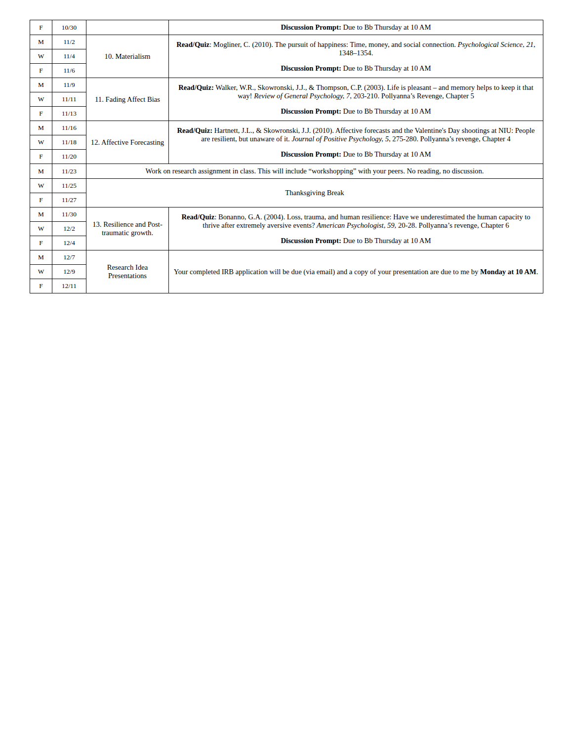| F | 10/30 | | Discussion Prompt: Due to Bb Thursday at 10 AM |
| M | 11/2 | 10. Materialism | Read/Quiz : Mogliner, C. (2010). The pursuit of happiness: Time, money, and social connection. Psychological Science, 21 , 1348–1354. Discussion Prompt: Due to Bb Thursday at 10 AM |
| W | 11/4 |
| F | 11/6 |
| M | 11/9 | 11. Fading Affect Bias | Read/Quiz: Walker, W.R., Skowronski, J.J., & Thompson, C.P. (2003). Life is pleasant – and memory helps to keep it that way! Review of General Psychology, 7 , 203-210. Pollyanna’s Revenge, Chapter 5 Discussion Prompt: Due to Bb Thursday at 10 AM |
| W | 11/11 |
| F | 11/13 |
| M | 11/16 | 12. Affective Forecasting | Read/Quiz: Hartnett, J.L., & Skowronski, J.J. (2010). Affective forecasts and the Valentine's Day shootings at NIU: People are resilient, but unaware of it. Journal of Positive Psychology, 5 , 275-280. Pollyanna’s revenge, Chapter 4 Discussion Prompt: Due to Bb Thursday at 10 AM |
| W | 11/18 |
| F | 11/20 |
| M | 11/23 | Work on research assignment in class. This will include “workshopping” with your peers. No reading, no discussion. |
| W | 11/25 | Thanksgiving Break |
| F | 11/27 |
| M | 11/30 | 13. Resilience and Post-traumatic growth. | Read/Quiz : Bonanno, G.A. (2004). Loss, trauma, and human resilience: Have we underestimated the human capacity to thrive after extremely aversive events? American Psychologist, 59, 20-28. Pollyanna’s revenge, Chapter 6 Discussion Prompt: Due to Bb Thursday at 10 AM |
| W | 12/2 |
| F | 12/4 |
| M | 12/7 | Research Idea Presentations | Your completed IRB application will be due (via email) and a copy of your presentation are due to me by Monday at 10 AM . |
| W | 12/9 |
| F | 12/11 |